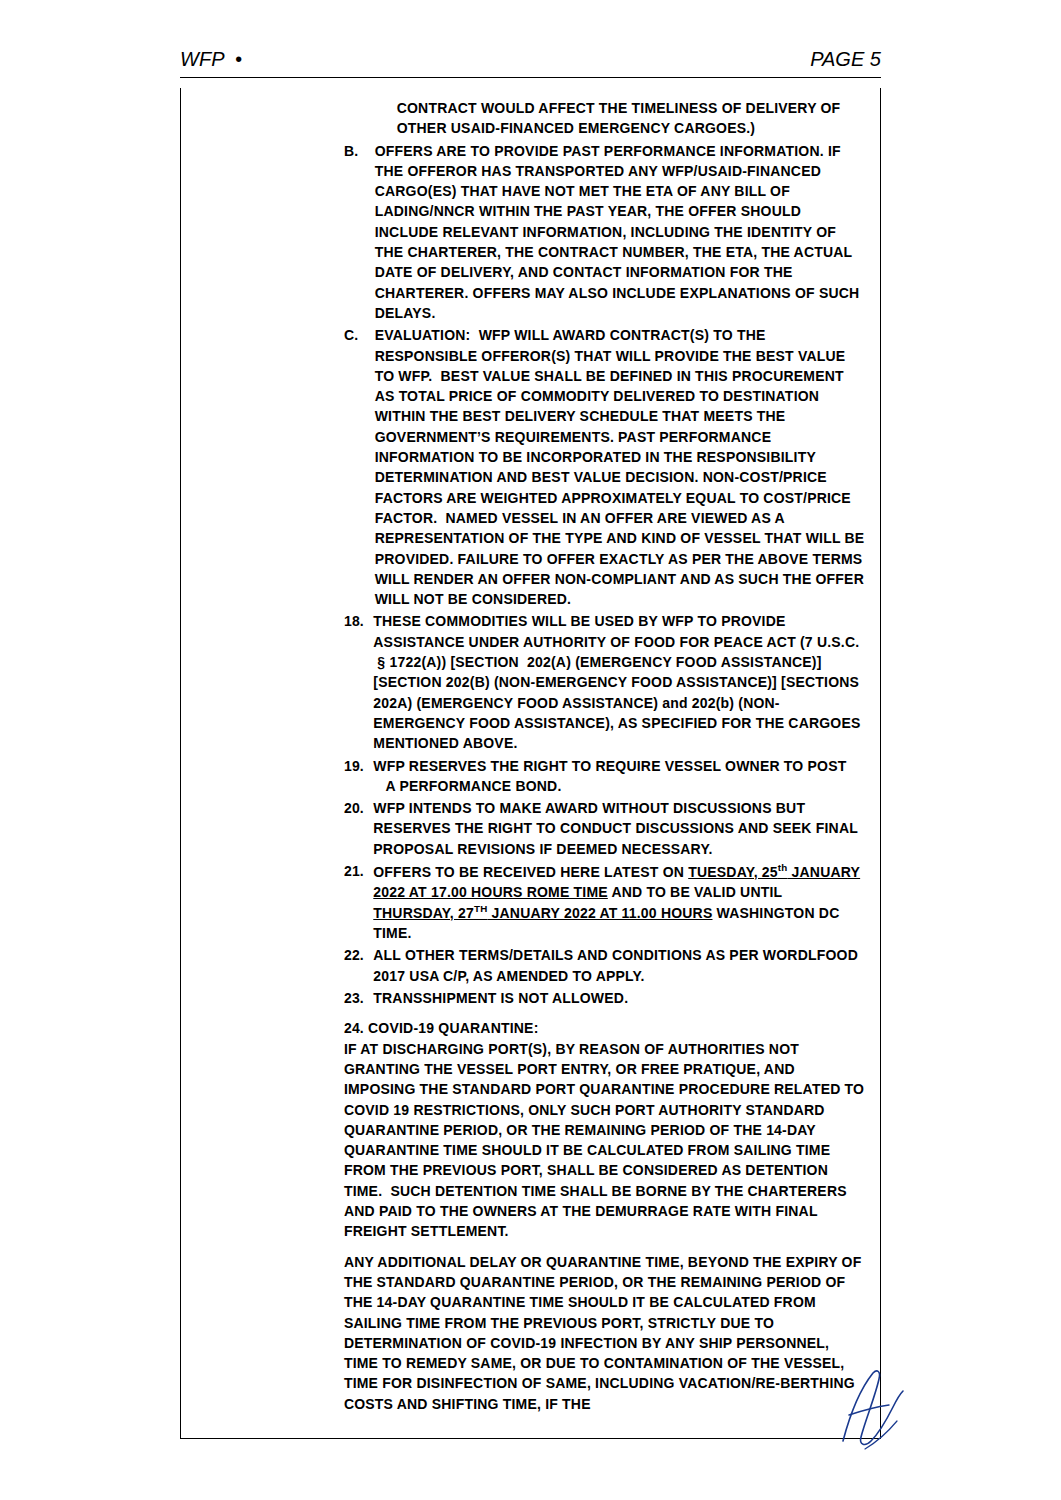WFP •
PAGE 5
CONTRACT WOULD AFFECT THE TIMELINESS OF DELIVERY OF OTHER USAID-FINANCED EMERGENCY CARGOES.)
B. OFFERS ARE TO PROVIDE PAST PERFORMANCE INFORMATION. IF THE OFFEROR HAS TRANSPORTED ANY WFP/USAID-FINANCED CARGO(ES) THAT HAVE NOT MET THE ETA OF ANY BILL OF LADING/NNCR WITHIN THE PAST YEAR, THE OFFER SHOULD INCLUDE RELEVANT INFORMATION, INCLUDING THE IDENTITY OF THE CHARTERER, THE CONTRACT NUMBER, THE ETA, THE ACTUAL DATE OF DELIVERY, AND CONTACT INFORMATION FOR THE CHARTERER. OFFERS MAY ALSO INCLUDE EXPLANATIONS OF SUCH DELAYS.
C. EVALUATION: WFP WILL AWARD CONTRACT(S) TO THE RESPONSIBLE OFFEROR(S) THAT WILL PROVIDE THE BEST VALUE TO WFP. BEST VALUE SHALL BE DEFINED IN THIS PROCUREMENT AS TOTAL PRICE OF COMMODITY DELIVERED TO DESTINATION WITHIN THE BEST DELIVERY SCHEDULE THAT MEETS THE GOVERNMENT’S REQUIREMENTS. PAST PERFORMANCE INFORMATION TO BE INCORPORATED IN THE RESPONSIBILITY DETERMINATION AND BEST VALUE DECISION. NON-COST/PRICE FACTORS ARE WEIGHTED APPROXIMATELY EQUAL TO COST/PRICE FACTOR. NAMED VESSEL IN AN OFFER ARE VIEWED AS A REPRESENTATION OF THE TYPE AND KIND OF VESSEL THAT WILL BE PROVIDED. FAILURE TO OFFER EXACTLY AS PER THE ABOVE TERMS WILL RENDER AN OFFER NON-COMPLIANT AND AS SUCH THE OFFER WILL NOT BE CONSIDERED.
18. THESE COMMODITIES WILL BE USED BY WFP TO PROVIDE ASSISTANCE UNDER AUTHORITY OF FOOD FOR PEACE ACT (7 U.S.C. § 1722(A)) [SECTION 202(A) (EMERGENCY FOOD ASSISTANCE)] [SECTION 202(B) (NON-EMERGENCY FOOD ASSISTANCE)] [SECTIONS 202A) (EMERGENCY FOOD ASSISTANCE) and 202(b) (NON-EMERGENCY FOOD ASSISTANCE), AS SPECIFIED FOR THE CARGOES MENTIONED ABOVE.
19. WFP RESERVES THE RIGHT TO REQUIRE VESSEL OWNER TO POST A PERFORMANCE BOND.
20. WFP INTENDS TO MAKE AWARD WITHOUT DISCUSSIONS BUT RESERVES THE RIGHT TO CONDUCT DISCUSSIONS AND SEEK FINAL PROPOSAL REVISIONS IF DEEMED NECESSARY.
21. OFFERS TO BE RECEIVED HERE LATEST ON TUESDAY, 25th JANUARY 2022 AT 17.00 HOURS ROME TIME AND TO BE VALID UNTIL THURSDAY, 27TH JANUARY 2022 AT 11.00 HOURS WASHINGTON DC TIME.
22. ALL OTHER TERMS/DETAILS AND CONDITIONS AS PER WORDLFOOD 2017 USA C/P, AS AMENDED TO APPLY.
23. TRANSSHIPMENT IS NOT ALLOWED.
24. COVID-19 QUARANTINE:
IF AT DISCHARGING PORT(S), BY REASON OF AUTHORITIES NOT GRANTING THE VESSEL PORT ENTRY, OR FREE PRATIQUE, AND IMPOSING THE STANDARD PORT QUARANTINE PROCEDURE RELATED TO COVID 19 RESTRICTIONS, ONLY SUCH PORT AUTHORITY STANDARD QUARANTINE PERIOD, OR THE REMAINING PERIOD OF THE 14-DAY QUARANTINE TIME SHOULD IT BE CALCULATED FROM SAILING TIME FROM THE PREVIOUS PORT, SHALL BE CONSIDERED AS DETENTION TIME. SUCH DETENTION TIME SHALL BE BORNE BY THE CHARTERERS AND PAID TO THE OWNERS AT THE DEMURRAGE RATE WITH FINAL FREIGHT SETTLEMENT.
ANY ADDITIONAL DELAY OR QUARANTINE TIME, BEYOND THE EXPIRY OF THE STANDARD QUARANTINE PERIOD, OR THE REMAINING PERIOD OF THE 14-DAY QUARANTINE TIME SHOULD IT BE CALCULATED FROM SAILING TIME FROM THE PREVIOUS PORT, STRICTLY DUE TO DETERMINATION OF COVID-19 INFECTION BY ANY SHIP PERSONNEL, TIME TO REMEDY SAME, OR DUE TO CONTAMINATION OF THE VESSEL, TIME FOR DISINFECTION OF SAME, INCLUDING VACATION/RE-BERTHING COSTS AND SHIFTING TIME, IF THE